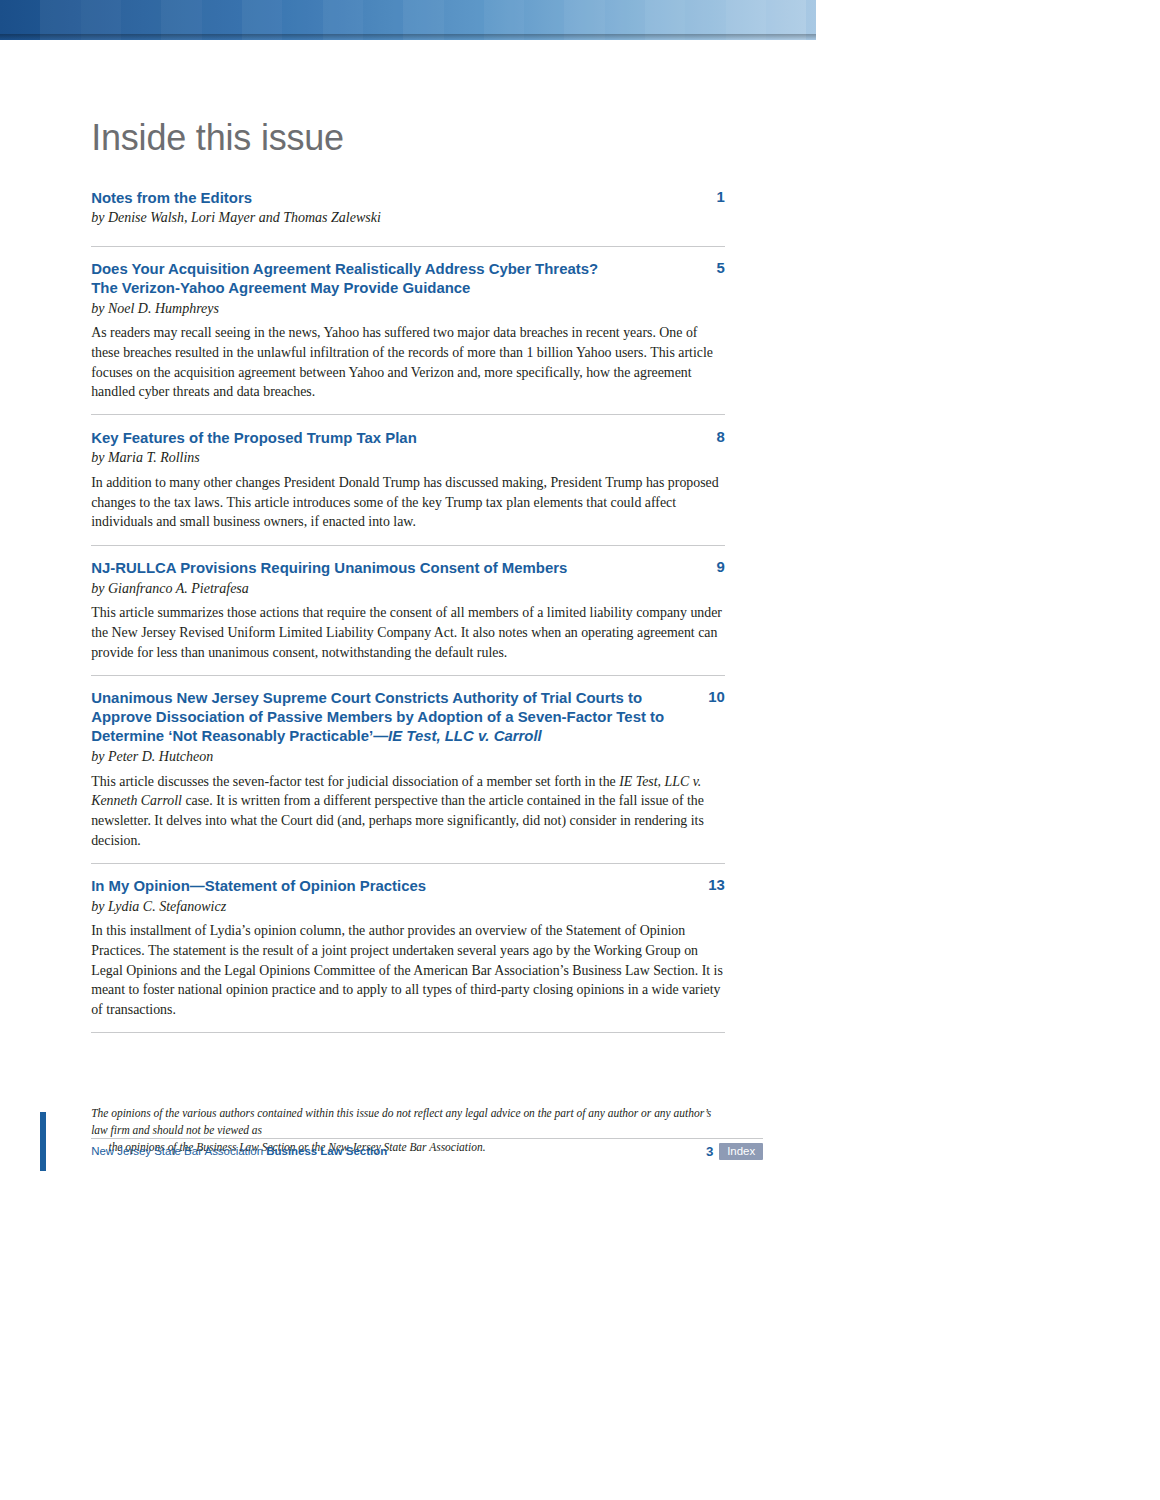Inside this issue
Notes from the Editors
1
by Denise Walsh, Lori Mayer and Thomas Zalewski
Does Your Acquisition Agreement Realistically Address Cyber Threats?
The Verizon-Yahoo Agreement May Provide Guidance
5
by Noel D. Humphreys
As readers may recall seeing in the news, Yahoo has suffered two major data breaches in recent years. One of these breaches resulted in the unlawful infiltration of the records of more than 1 billion Yahoo users. This article focuses on the acquisition agreement between Yahoo and Verizon and, more specifically, how the agreement handled cyber threats and data breaches.
Key Features of the Proposed Trump Tax Plan
8
by Maria T. Rollins
In addition to many other changes President Donald Trump has discussed making, President Trump has proposed changes to the tax laws. This article introduces some of the key Trump tax plan elements that could affect individuals and small business owners, if enacted into law.
NJ-RULLCA Provisions Requiring Unanimous Consent of Members
9
by Gianfranco A. Pietrafesa
This article summarizes those actions that require the consent of all members of a limited liability company under the New Jersey Revised Uniform Limited Liability Company Act. It also notes when an operating agreement can provide for less than unanimous consent, notwithstanding the default rules.
Unanimous New Jersey Supreme Court Constricts Authority of Trial Courts to Approve Dissociation of Passive Members by Adoption of a Seven-Factor Test to Determine ‘Not Reasonably Practicable’—IE Test, LLC v. Carroll
10
by Peter D. Hutcheon
This article discusses the seven-factor test for judicial dissociation of a member set forth in the IE Test, LLC v. Kenneth Carroll case. It is written from a different perspective than the article contained in the fall issue of the newsletter. It delves into what the Court did (and, perhaps more significantly, did not) consider in rendering its decision.
In My Opinion—Statement of Opinion Practices
13
by Lydia C. Stefanowicz
In this installment of Lydia’s opinion column, the author provides an overview of the Statement of Opinion Practices. The statement is the result of a joint project undertaken several years ago by the Working Group on Legal Opinions and the Legal Opinions Committee of the American Bar Association’s Business Law Section. It is meant to foster national opinion practice and to apply to all types of third-party closing opinions in a wide variety of transactions.
The opinions of the various authors contained within this issue do not reflect any legal advice on the part of any author or any author’s law firm and should not be viewed as the opinions of the Business Law Section or the New Jersey State Bar Association.
New Jersey State Bar Association Business Law Section
3 Index